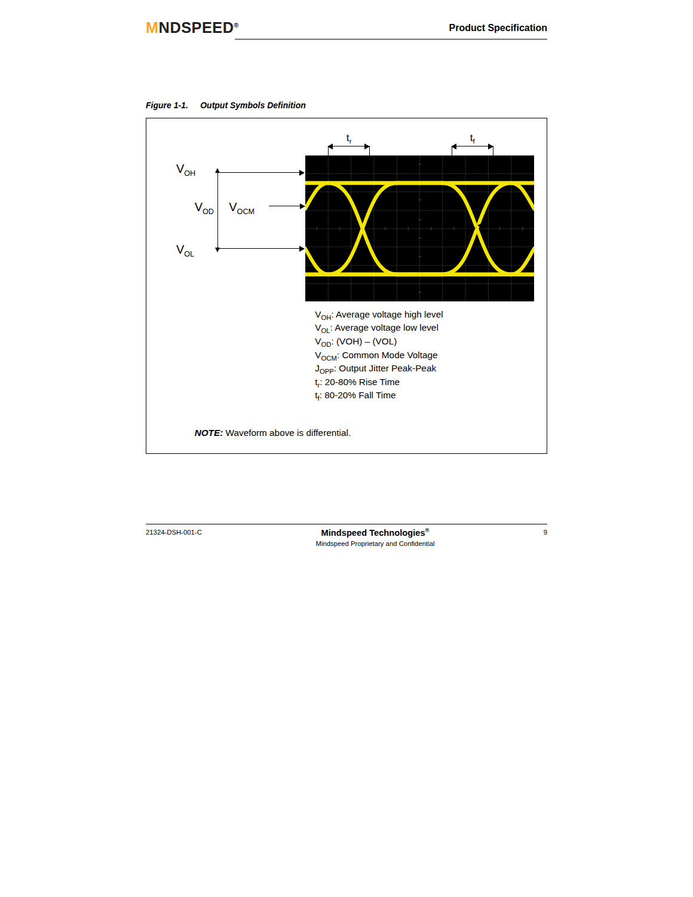MNDSPEED®
Product Specification
Figure 1-1. Output Symbols Definition
VOH
VOL
VOD
VOCM
tr
tf
JOPP
VOH: Average voltage high level
VOL: Average voltage low level
VOD: (VOH) – (VOL)
VOCM: Common Mode Voltage
JOPP: Output Jitter Peak-Peak
tr: 20-80% Rise Time
tf: 80-20% Fall Time
NOTE: Waveform above is differential.
21324-DSH-001-C
Mindspeed Technologies®
Mindspeed Proprietary and Confidential
9